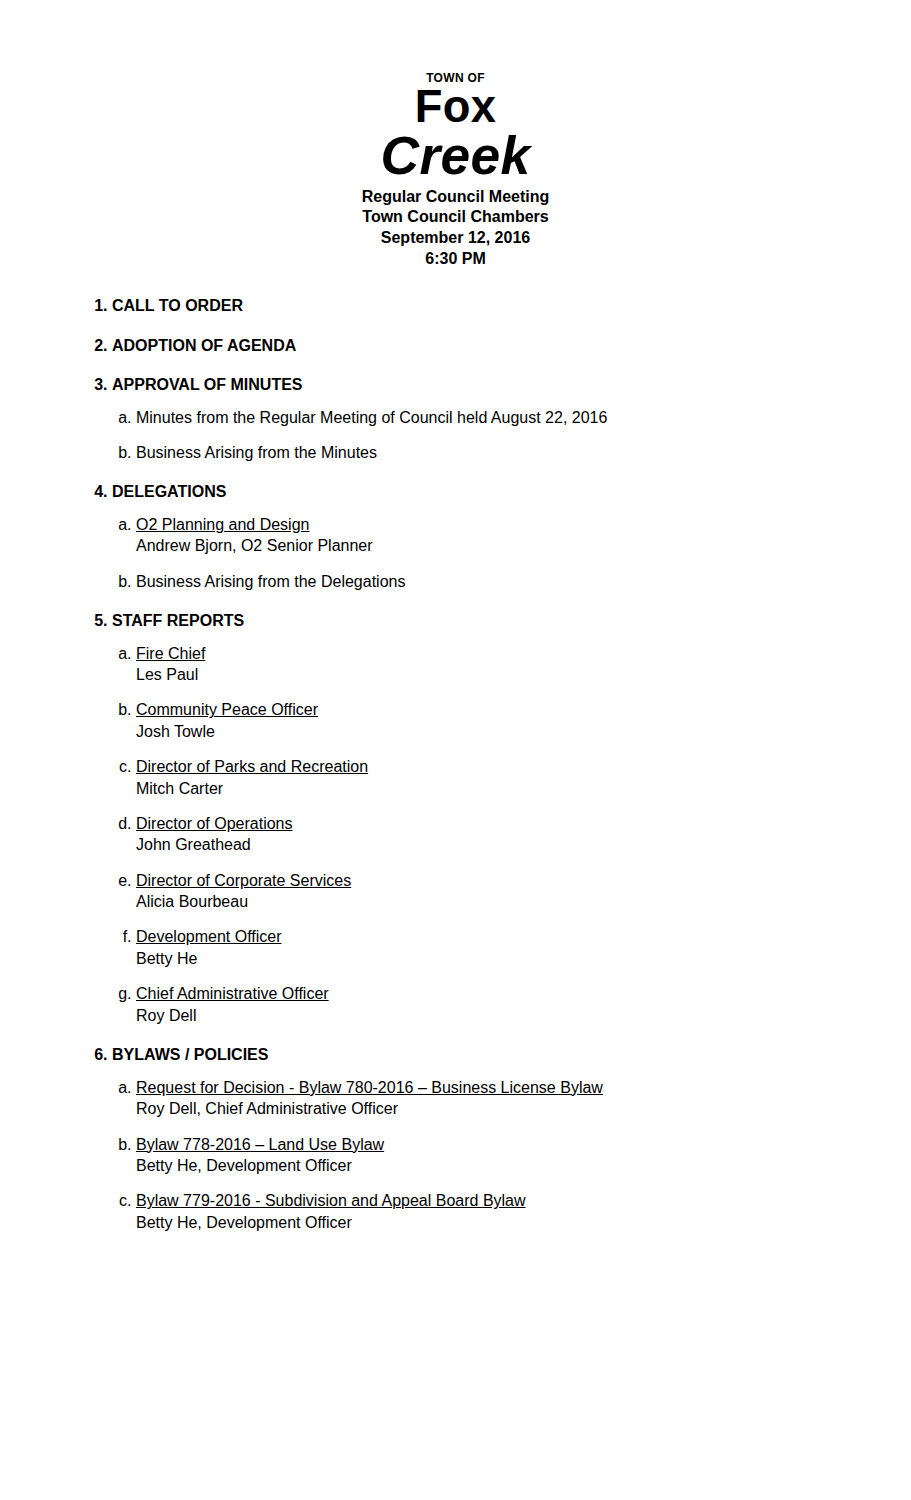TOWN OF Fox Creek
Regular Council Meeting
Town Council Chambers
September 12, 2016
6:30 PM
Call to Order
Adoption of Agenda
Approval of Minutes
Minutes from the Regular Meeting of Council held August 22, 2016
Business Arising from the Minutes
Delegations
O2 Planning and Design Andrew Bjorn, O2 Senior Planner
Business Arising from the Delegations
Staff Reports
Fire Chief Les Paul
Community Peace Officer Josh Towle
Director of Parks and Recreation Mitch Carter
Director of Operations John Greathead
Director of Corporate Services Alicia Bourbeau
Development Officer Betty He
Chief Administrative Officer Roy Dell
Bylaws / Policies
Request for Decision - Bylaw 780-2016 – Business License Bylaw Roy Dell, Chief Administrative Officer
Bylaw 778-2016 – Land Use Bylaw Betty He, Development Officer
Bylaw 779-2016 - Subdivision and Appeal Board Bylaw Betty He, Development Officer